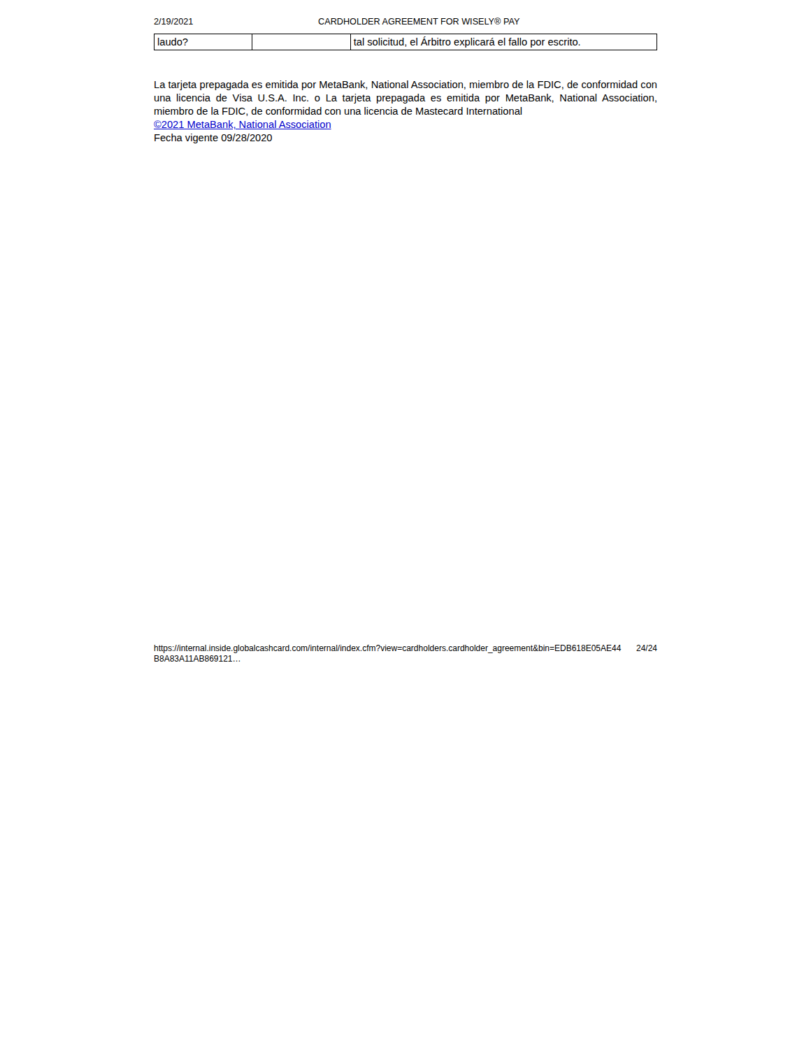2/19/2021
CARDHOLDER AGREEMENT FOR WISELY® PAY
| laudo? | | tal solicitud, el Árbitro explicará el fallo por escrito. |
La tarjeta prepagada es emitida por MetaBank, National Association, miembro de la FDIC, de conformidad con una licencia de Visa U.S.A. Inc. o La tarjeta prepagada es emitida por MetaBank, National Association, miembro de la FDIC, de conformidad con una licencia de Mastecard International
©2021 MetaBank, National Association
Fecha vigente 09/28/2020
https://internal.inside.globalcashcard.com/internal/index.cfm?view=cardholders.cardholder_agreement&bin=EDB618E05AE44B8A83A11AB869121…
24/24